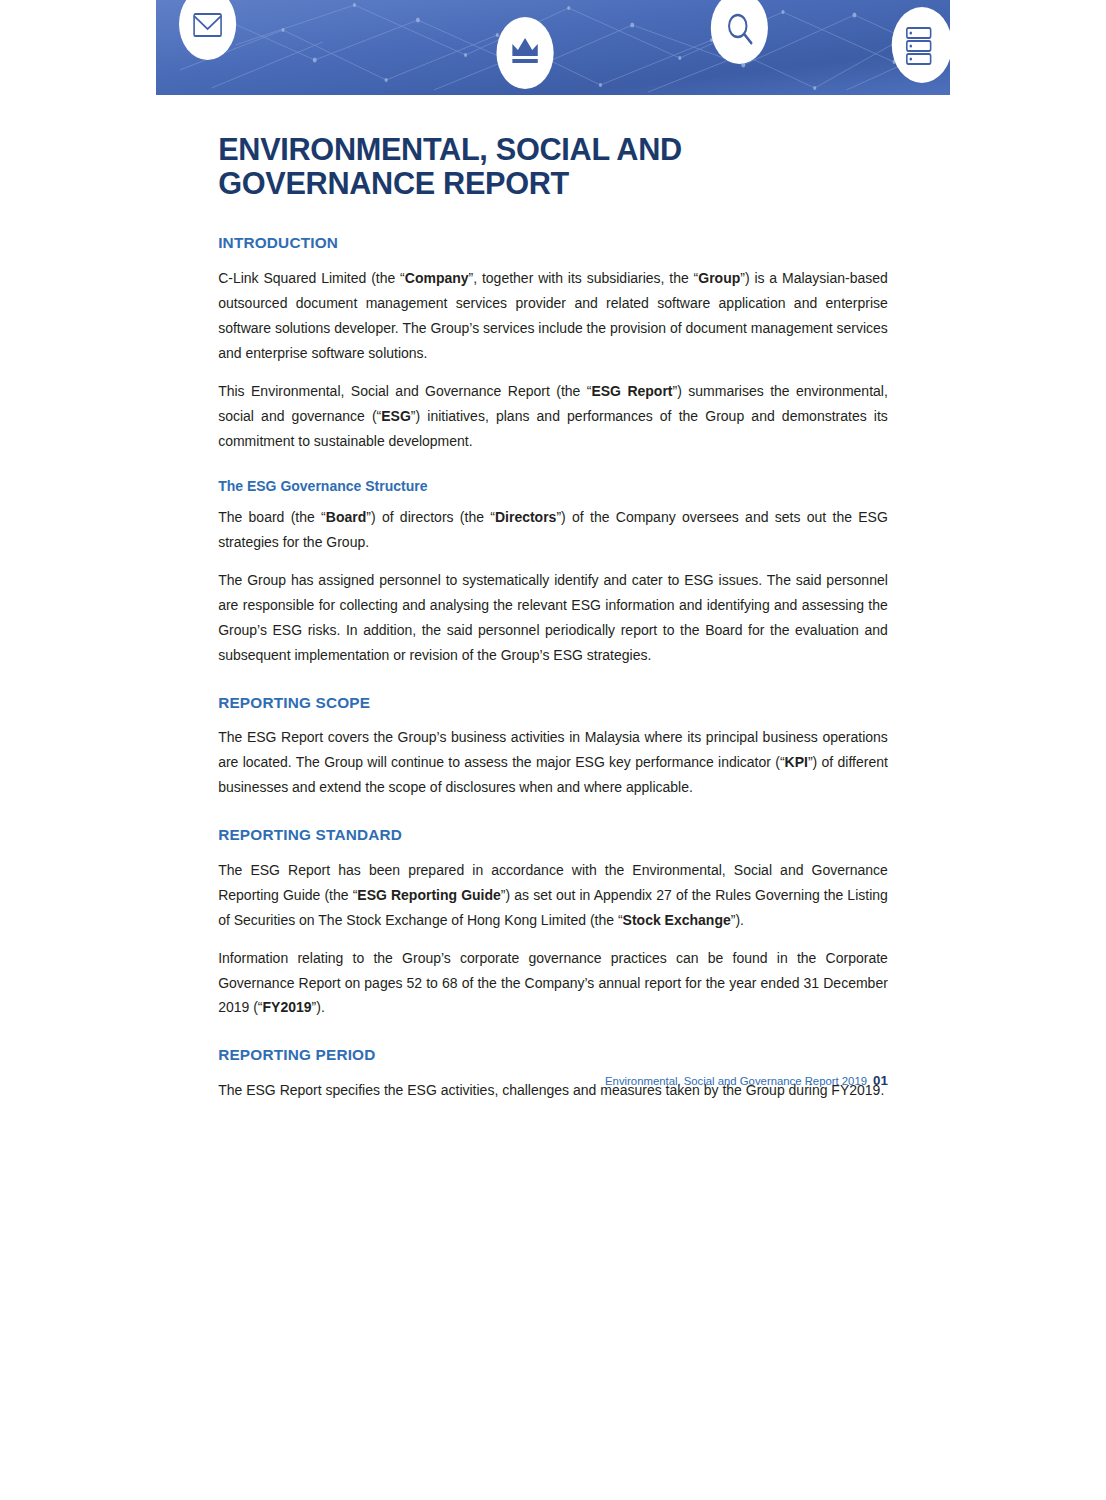ENVIRONMENTAL, SOCIAL AND GOVERNANCE REPORT
INTRODUCTION
C-Link Squared Limited (the “Company”, together with its subsidiaries, the “Group”) is a Malaysian-based outsourced document management services provider and related software application and enterprise software solutions developer. The Group’s services include the provision of document management services and enterprise software solutions.
This Environmental, Social and Governance Report (the “ESG Report”) summarises the environmental, social and governance (“ESG”) initiatives, plans and performances of the Group and demonstrates its commitment to sustainable development.
The ESG Governance Structure
The board (the “Board”) of directors (the “Directors”) of the Company oversees and sets out the ESG strategies for the Group.
The Group has assigned personnel to systematically identify and cater to ESG issues. The said personnel are responsible for collecting and analysing the relevant ESG information and identifying and assessing the Group’s ESG risks. In addition, the said personnel periodically report to the Board for the evaluation and subsequent implementation or revision of the Group’s ESG strategies.
REPORTING SCOPE
The ESG Report covers the Group’s business activities in Malaysia where its principal business operations are located. The Group will continue to assess the major ESG key performance indicator (“KPI”) of different businesses and extend the scope of disclosures when and where applicable.
REPORTING STANDARD
The ESG Report has been prepared in accordance with the Environmental, Social and Governance Reporting Guide (the “ESG Reporting Guide”) as set out in Appendix 27 of the Rules Governing the Listing of Securities on The Stock Exchange of Hong Kong Limited (the “Stock Exchange”).
Information relating to the Group’s corporate governance practices can be found in the Corporate Governance Report on pages 52 to 68 of the the Company’s annual report for the year ended 31 December 2019 (“FY2019”).
REPORTING PERIOD
The ESG Report specifies the ESG activities, challenges and measures taken by the Group during FY2019.
Environmental, Social and Governance Report 201901